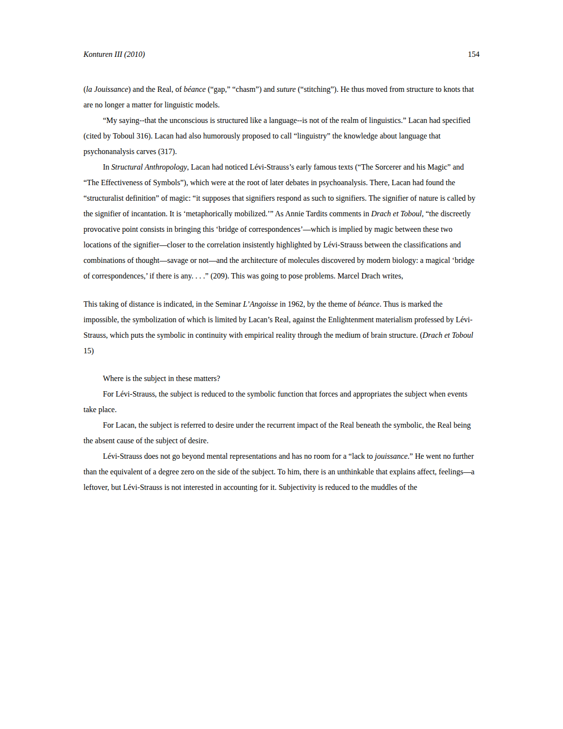Konturen III (2010) 154
(la Jouissance) and the Real, of béance (“gap,” “chasm”) and suture (“stitching”). He thus moved from structure to knots that are no longer a matter for linguistic models.
“My saying--that the unconscious is structured like a language--is not of the realm of linguistics.” Lacan had specified (cited by Toboul 316). Lacan had also humorously proposed to call “linguistry” the knowledge about language that psychonanalysis carves (317).
In Structural Anthropology, Lacan had noticed Lévi-Strauss’s early famous texts (“The Sorcerer and his Magic” and “The Effectiveness of Symbols”), which were at the root of later debates in psychoanalysis. There, Lacan had found the “structuralist definition” of magic: “it supposes that signifiers respond as such to signifiers. The signifier of nature is called by the signifier of incantation. It is ‘metaphorically mobilized.’” As Annie Tardits comments in Drach et Toboul, “the discreetly provocative point consists in bringing this ‘bridge of correspondences’—which is implied by magic between these two locations of the signifier—closer to the correlation insistently highlighted by Lévi-Strauss between the classifications and combinations of thought—savage or not—and the architecture of molecules discovered by modern biology: a magical ‘bridge of correspondences,’ if there is any. . . .” (209). This was going to pose problems. Marcel Drach writes,
This taking of distance is indicated, in the Seminar L’Angoisse in 1962, by the theme of béance. Thus is marked the impossible, the symbolization of which is limited by Lacan’s Real, against the Enlightenment materialism professed by Lévi-Strauss, which puts the symbolic in continuity with empirical reality through the medium of brain structure. (Drach et Toboul 15)
Where is the subject in these matters?
For Lévi-Strauss, the subject is reduced to the symbolic function that forces and appropriates the subject when events take place.
For Lacan, the subject is referred to desire under the recurrent impact of the Real beneath the symbolic, the Real being the absent cause of the subject of desire.
Lévi-Strauss does not go beyond mental representations and has no room for a “lack to jouissance.” He went no further than the equivalent of a degree zero on the side of the subject. To him, there is an unthinkable that explains affect, feelings—a leftover, but Lévi-Strauss is not interested in accounting for it. Subjectivity is reduced to the muddles of the